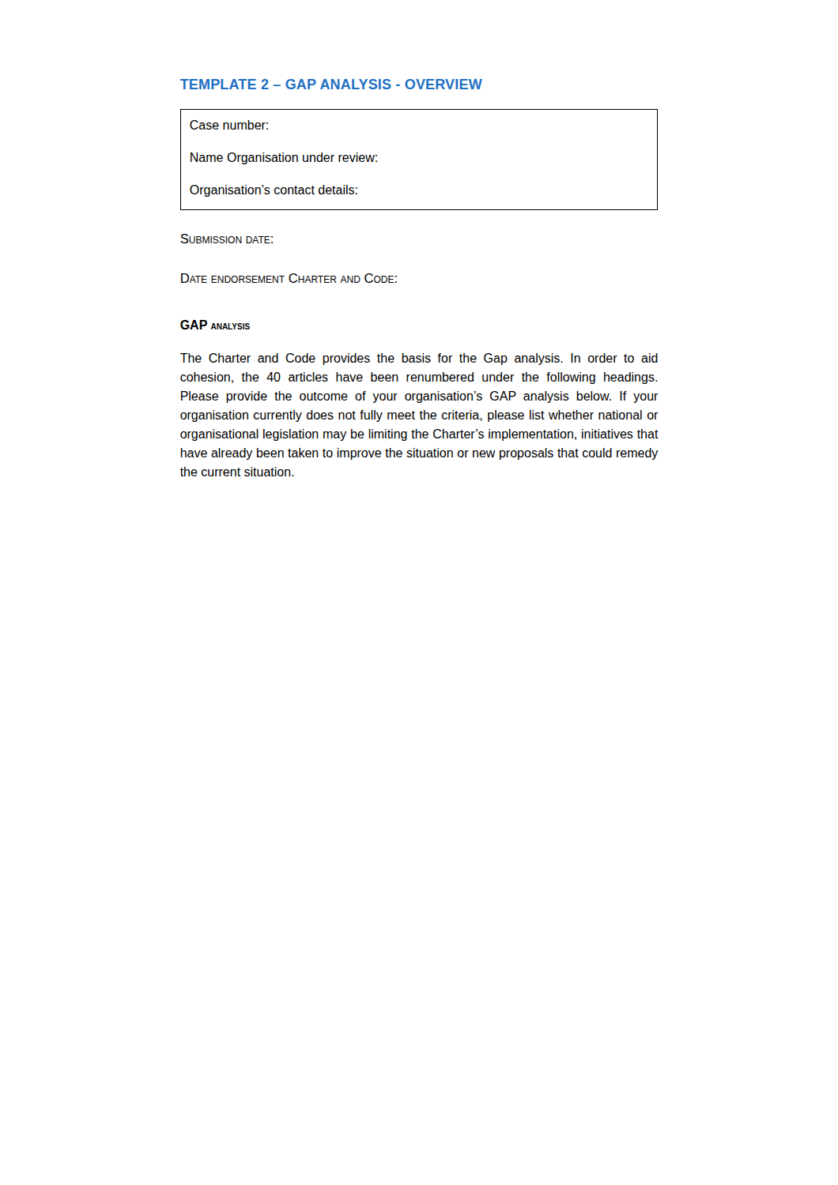TEMPLATE 2 – GAP ANALYSIS - OVERVIEW
Case number:
Name Organisation under review:
Organisation’s contact details:
Submission date:
Date endorsement Charter and Code:
GAP analysis
The Charter and Code provides the basis for the Gap analysis. In order to aid cohesion, the 40 articles have been renumbered under the following headings. Please provide the outcome of your organisation’s GAP analysis below. If your organisation currently does not fully meet the criteria, please list whether national or organisational legislation may be limiting the Charter’s implementation, initiatives that have already been taken to improve the situation or new proposals that could remedy the current situation.